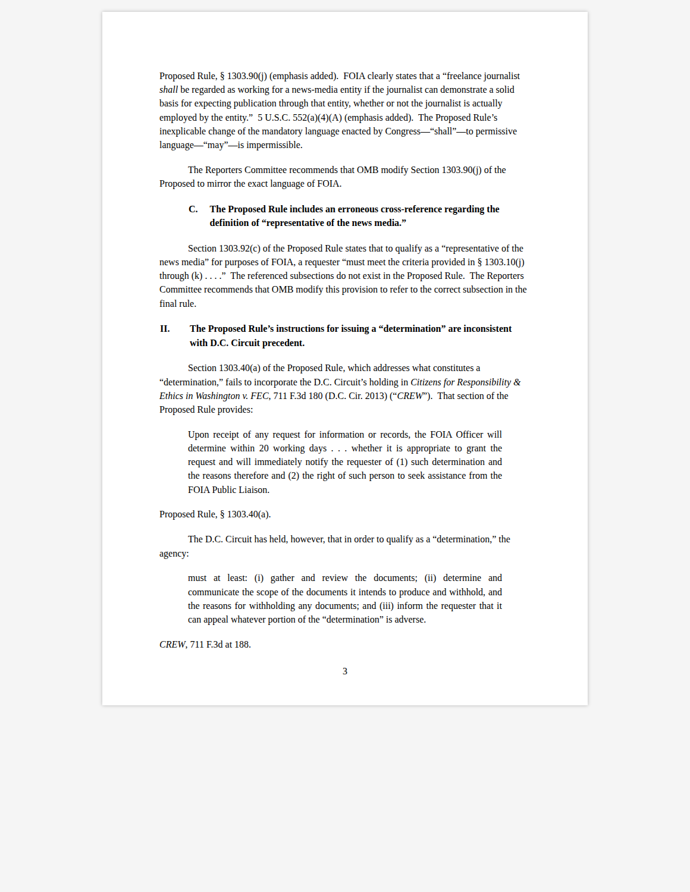Proposed Rule, § 1303.90(j) (emphasis added). FOIA clearly states that a “freelance journalist shall be regarded as working for a news-media entity if the journalist can demonstrate a solid basis for expecting publication through that entity, whether or not the journalist is actually employed by the entity.” 5 U.S.C. 552(a)(4)(A) (emphasis added). The Proposed Rule’s inexplicable change of the mandatory language enacted by Congress—“shall”—to permissive language—“may”—is impermissible.
The Reporters Committee recommends that OMB modify Section 1303.90(j) of the Proposed to mirror the exact language of FOIA.
| C. | The Proposed Rule includes an erroneous cross-reference regarding the definition of “representative of the news media.” |
Section 1303.92(c) of the Proposed Rule states that to qualify as a “representative of the news media” for purposes of FOIA, a requester “must meet the criteria provided in § 1303.10(j) through (k) . . . .” The referenced subsections do not exist in the Proposed Rule. The Reporters Committee recommends that OMB modify this provision to refer to the correct subsection in the final rule.
| II. | The Proposed Rule’s instructions for issuing a “determination” are inconsistent with D.C. Circuit precedent. |
Section 1303.40(a) of the Proposed Rule, which addresses what constitutes a “determination,” fails to incorporate the D.C. Circuit’s holding in Citizens for Responsibility & Ethics in Washington v. FEC, 711 F.3d 180 (D.C. Cir. 2013) (“CREW”). That section of the Proposed Rule provides:
Upon receipt of any request for information or records, the FOIA Officer will determine within 20 working days . . . whether it is appropriate to grant the request and will immediately notify the requester of (1) such determination and the reasons therefore and (2) the right of such person to seek assistance from the FOIA Public Liaison.
Proposed Rule, § 1303.40(a).
The D.C. Circuit has held, however, that in order to qualify as a “determination,” the agency:
must at least: (i) gather and review the documents; (ii) determine and communicate the scope of the documents it intends to produce and withhold, and the reasons for withholding any documents; and (iii) inform the requester that it can appeal whatever portion of the “determination” is adverse.
CREW, 711 F.3d at 188.
3